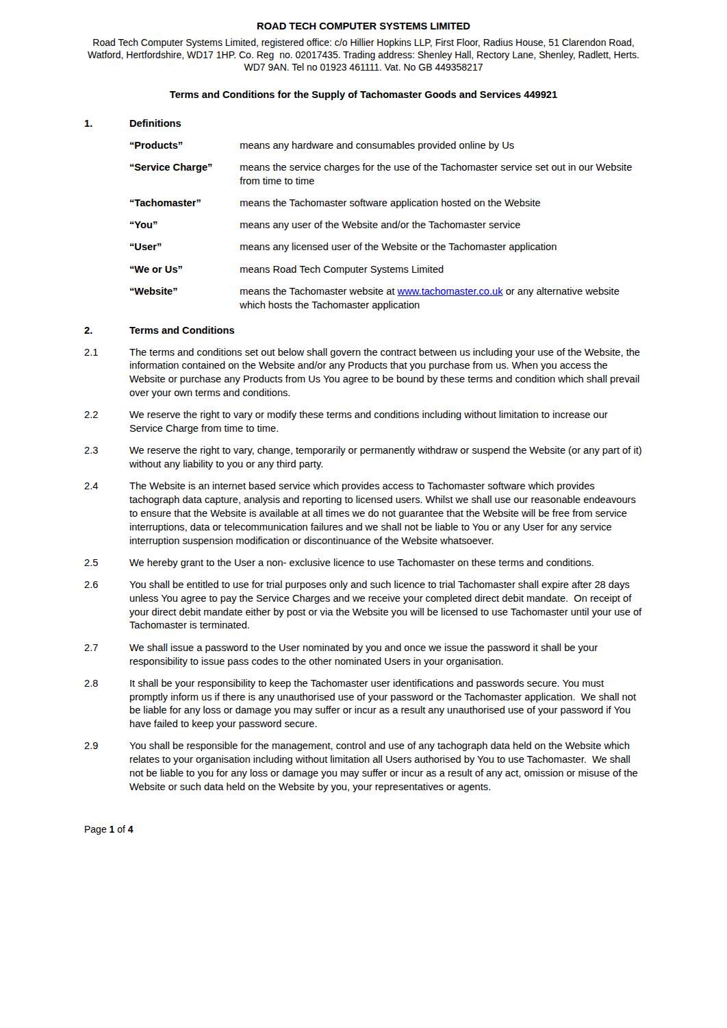Road Tech Computer Systems Limited
Road Tech Computer Systems Limited, registered office: c/o Hillier Hopkins LLP, First Floor, Radius House, 51 Clarendon Road, Watford, Hertfordshire, WD17 1HP. Co. Reg no. 02017435. Trading address: Shenley Hall, Rectory Lane, Shenley, Radlett, Herts. WD7 9AN. Tel no 01923 461111. Vat. No GB 449358217
Terms and Conditions for the Supply of Tachomaster Goods and Services 449921
1. Definitions
“Products”
means any hardware and consumables provided online by Us
“Service Charge”
means the service charges for the use of the Tachomaster service set out in our Website from time to time
“Tachomaster”
means the Tachomaster software application hosted on the Website
“You”
means any user of the Website and/or the Tachomaster service
“User”
means any licensed user of the Website or the Tachomaster application
“We or Us”
means Road Tech Computer Systems Limited
“Website”
means the Tachomaster website at www.tachomaster.co.uk or any alternative website which hosts the Tachomaster application
2. Terms and Conditions
2.1 The terms and conditions set out below shall govern the contract between us including your use of the Website, the information contained on the Website and/or any Products that you purchase from us. When you access the Website or purchase any Products from Us You agree to be bound by these terms and condition which shall prevail over your own terms and conditions.
2.2 We reserve the right to vary or modify these terms and conditions including without limitation to increase our Service Charge from time to time.
2.3 We reserve the right to vary, change, temporarily or permanently withdraw or suspend the Website (or any part of it) without any liability to you or any third party.
2.4 The Website is an internet based service which provides access to Tachomaster software which provides tachograph data capture, analysis and reporting to licensed users. Whilst we shall use our reasonable endeavours to ensure that the Website is available at all times we do not guarantee that the Website will be free from service interruptions, data or telecommunication failures and we shall not be liable to You or any User for any service interruption suspension modification or discontinuance of the Website whatsoever.
2.5 We hereby grant to the User a non- exclusive licence to use Tachomaster on these terms and conditions.
2.6 You shall be entitled to use for trial purposes only and such licence to trial Tachomaster shall expire after 28 days unless You agree to pay the Service Charges and we receive your completed direct debit mandate. On receipt of your direct debit mandate either by post or via the Website you will be licensed to use Tachomaster until your use of Tachomaster is terminated.
2.7 We shall issue a password to the User nominated by you and once we issue the password it shall be your responsibility to issue pass codes to the other nominated Users in your organisation.
2.8 It shall be your responsibility to keep the Tachomaster user identifications and passwords secure. You must promptly inform us if there is any unauthorised use of your password or the Tachomaster application. We shall not be liable for any loss or damage you may suffer or incur as a result any unauthorised use of your password if You have failed to keep your password secure.
2.9 You shall be responsible for the management, control and use of any tachograph data held on the Website which relates to your organisation including without limitation all Users authorised by You to use Tachomaster. We shall not be liable to you for any loss or damage you may suffer or incur as a result of any act, omission or misuse of the Website or such data held on the Website by you, your representatives or agents.
Page 1 of 4